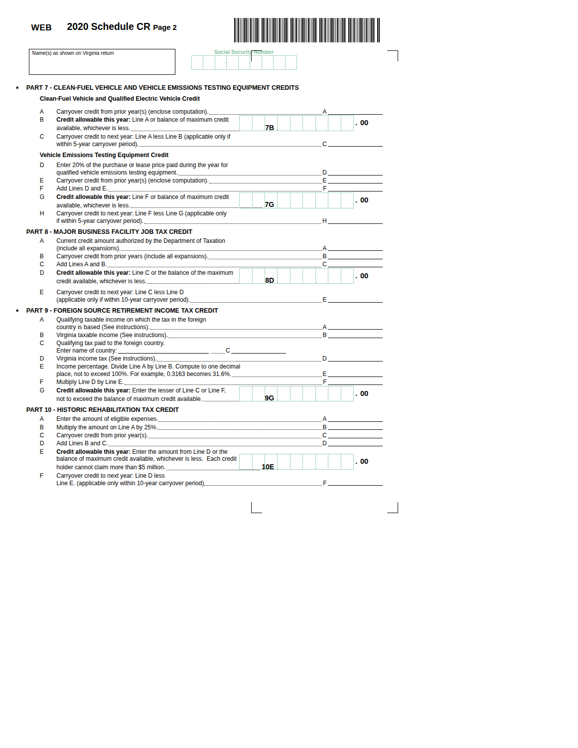WEB
2020 Schedule CR Page 2
Name(s) as shown on Virginia return
Social Security Number
*PART 7 - CLEAN-FUEL VEHICLE AND VEHICLE EMISSIONS TESTING EQUIPMENT CREDITS
Clean-Fuel Vehicle and Qualified Electric Vehicle Credit
A
Carryover credit from prior year(s) (enclose computation). A
B
Credit allowable this year: Line A or balance of maximum credit
available, whichever is less. 7B
.
00
C
Carryover credit to next year: Line A less Line B (applicable only if
within 5-year carryover period). C
Vehicle Emissions Testing Equipment Credit
D
Enter 20% of the purchase or lease price paid during the year for
qualified vehicle emissions testing equipment. D
E
Carryover credit from prior year(s) (enclose computation). E
F
Add Lines D and E. F
G
Credit allowable this year: Line F or balance of maximum credit
available, whichever is less. 7G
.
00
H
Carryover credit to next year: Line F less Line G (applicable only
if within 5-year carryover period). H
PART 8 - MAJOR BUSINESS FACILITY JOB TAX CREDIT
A
Current credit amount authorized by the Department of Taxation
(include all expansions). A
B
Carryover credit from prior years (include all expansions). B
C
Add Lines A and B. C
D
Credit allowable this year: Line C or the balance of the maximum
credit available, whichever is less. 8D
.
00
E
Carryover credit to next year: Line C less Line D
(applicable only if within 10-year carryover period). E
*PART 9 - FOREIGN SOURCE RETIREMENT INCOME TAX CREDIT
A
Qualifying taxable income on which the tax in the foreign
country is based (See instructions). A
B
Virginia taxable income (See instructions). B
C
Qualifying tax paid to the foreign country.
Enter name of country: C
D
Virginia income tax (See instructions). D
E
Income percentage. Divide Line A by Line B. Compute to one decimal
place, not to exceed 100%. For example, 0.3163 becomes 31.6%. E
F
Multiply Line D by Line E. F
G
Credit allowable this year: Enter the lesser of Line C or Line F,
not to exceed the balance of maximum credit available. 9G
.
00
PART 10 - HISTORIC REHABILITATION TAX CREDIT
A
Enter the amount of eligible expenses. A
B
Multiply the amount on Line A by 25%. B
C
Carryover credit from prior year(s). C
D
Add Lines B and C. D
E
Credit allowable this year: Enter the amount from Line D or the
balance of maximum credit available, whichever is less. Each credit
holder cannot claim more than $5 million. 10E
.
00
F
Carryover credit to next year: Line D less
Line E. (applicable only within 10-year carryover period) F